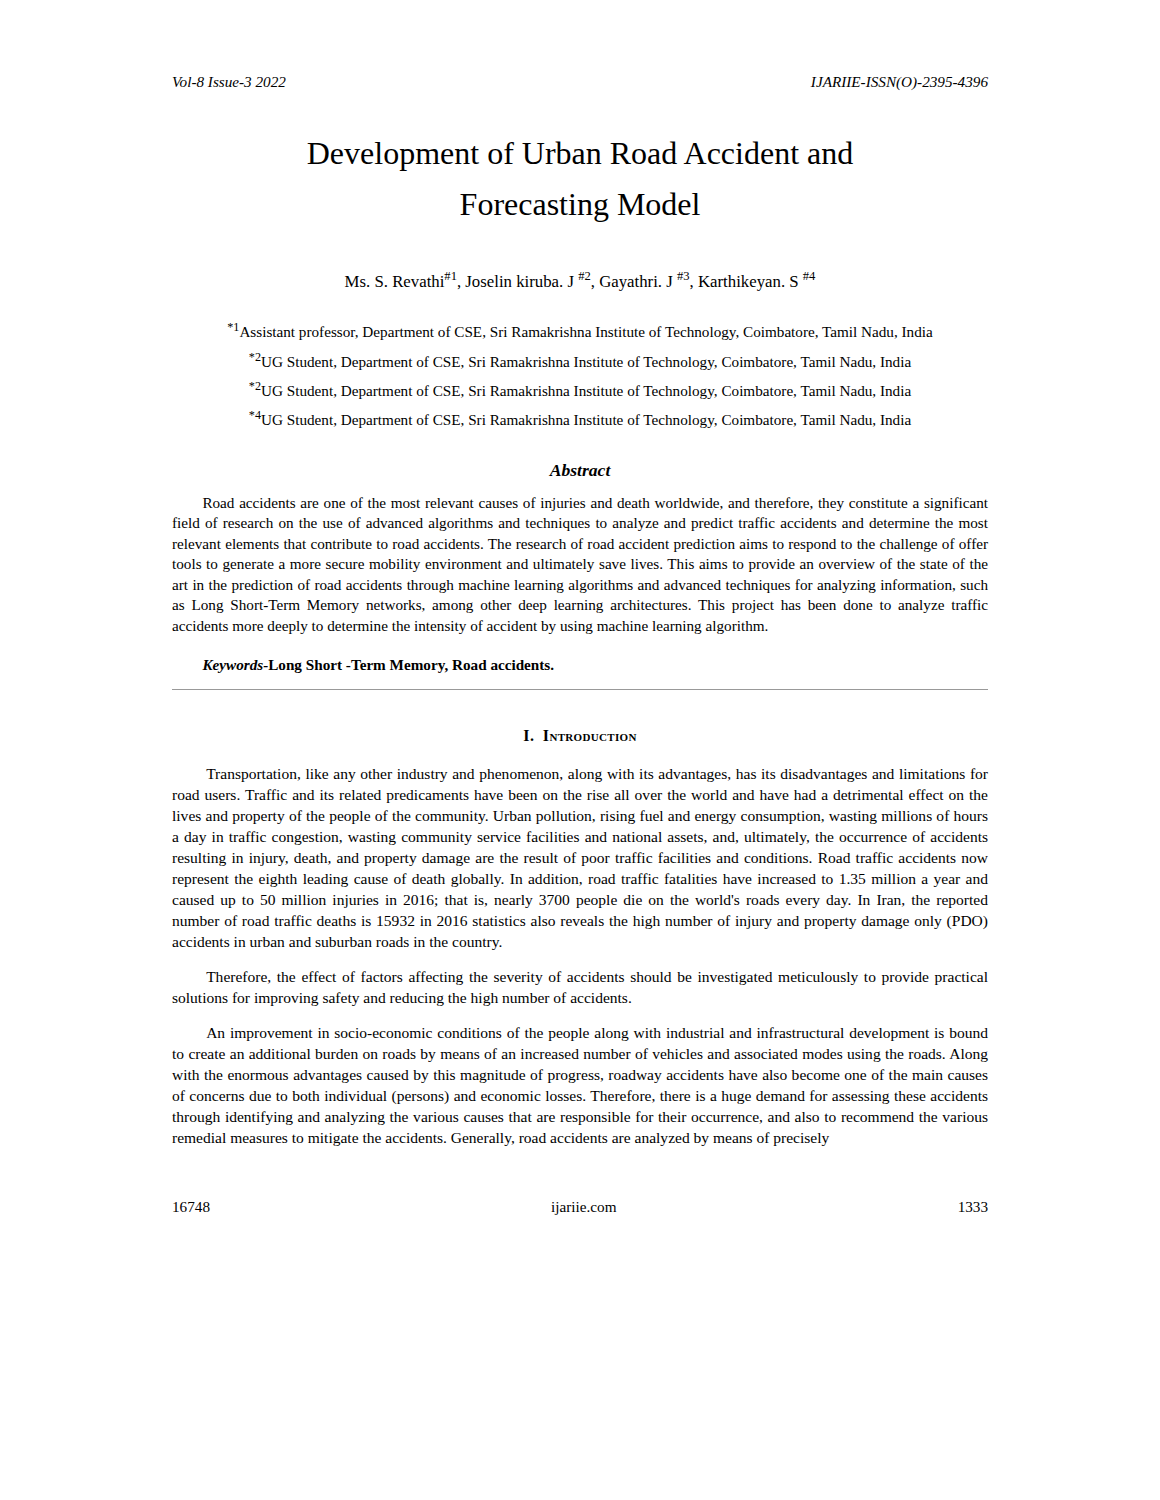Vol-8 Issue-3 2022 IJARIIE-ISSN(O)-2395-4396
Development of Urban Road Accident and
Forecasting Model
Ms. S. Revathi#1, Joselin kiruba. J #2, Gayathri. J #3, Karthikeyan. S #4
*1Assistant professor, Department of CSE, Sri Ramakrishna Institute of Technology, Coimbatore, Tamil Nadu, India
*2UG Student, Department of CSE, Sri Ramakrishna Institute of Technology, Coimbatore, Tamil Nadu, India
*2UG Student, Department of CSE, Sri Ramakrishna Institute of Technology, Coimbatore, Tamil Nadu, India
*4UG Student, Department of CSE, Sri Ramakrishna Institute of Technology, Coimbatore, Tamil Nadu, India
Abstract
Road accidents are one of the most relevant causes of injuries and death worldwide, and therefore, they constitute a significant field of research on the use of advanced algorithms and techniques to analyze and predict traffic accidents and determine the most relevant elements that contribute to road accidents. The research of road accident prediction aims to respond to the challenge of offer tools to generate a more secure mobility environment and ultimately save lives. This aims to provide an overview of the state of the art in the prediction of road accidents through machine learning algorithms and advanced techniques for analyzing information, such as Long Short-Term Memory networks, among other deep learning architectures. This project has been done to analyze traffic accidents more deeply to determine the intensity of accident by using machine learning algorithm.
Keywords-Long Short -Term Memory, Road accidents.
I. Introduction
Transportation, like any other industry and phenomenon, along with its advantages, has its disadvantages and limitations for road users. Traffic and its related predicaments have been on the rise all over the world and have had a detrimental effect on the lives and property of the people of the community. Urban pollution, rising fuel and energy consumption, wasting millions of hours a day in traffic congestion, wasting community service facilities and national assets, and, ultimately, the occurrence of accidents resulting in injury, death, and property damage are the result of poor traffic facilities and conditions. Road traffic accidents now represent the eighth leading cause of death globally. In addition, road traffic fatalities have increased to 1.35 million a year and caused up to 50 million injuries in 2016; that is, nearly 3700 people die on the world's roads every day. In Iran, the reported number of road traffic deaths is 15932 in 2016 statistics also reveals the high number of injury and property damage only (PDO) accidents in urban and suburban roads in the country.
Therefore, the effect of factors affecting the severity of accidents should be investigated meticulously to provide practical solutions for improving safety and reducing the high number of accidents.
An improvement in socio-economic conditions of the people along with industrial and infrastructural development is bound to create an additional burden on roads by means of an increased number of vehicles and associated modes using the roads. Along with the enormous advantages caused by this magnitude of progress, roadway accidents have also become one of the main causes of concerns due to both individual (persons) and economic losses. Therefore, there is a huge demand for assessing these accidents through identifying and analyzing the various causes that are responsible for their occurrence, and also to recommend the various remedial measures to mitigate the accidents. Generally, road accidents are analyzed by means of precisely
16748 ijariie.com 1333